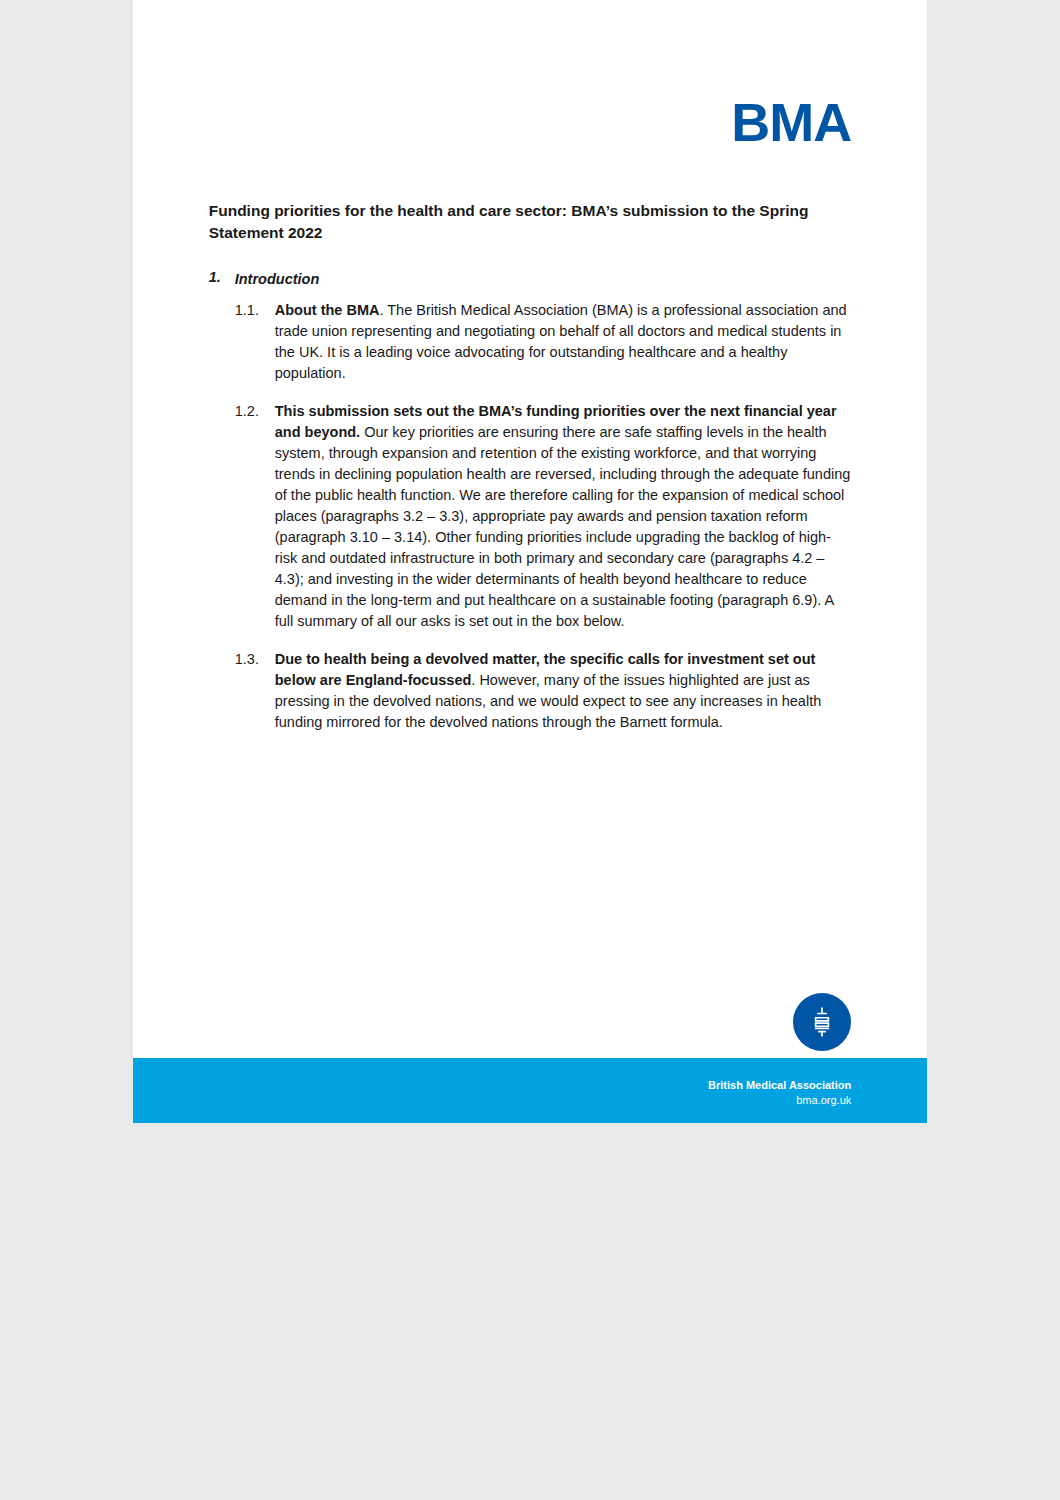BMA
Funding priorities for the health and care sector: BMA’s submission to the Spring Statement 2022
Introduction
About the BMA. The British Medical Association (BMA) is a professional association and trade union representing and negotiating on behalf of all doctors and medical students in the UK. It is a leading voice advocating for outstanding healthcare and a healthy population.
This submission sets out the BMA’s funding priorities over the next financial year and beyond. Our key priorities are ensuring there are safe staffing levels in the health system, through expansion and retention of the existing workforce, and that worrying trends in declining population health are reversed, including through the adequate funding of the public health function. We are therefore calling for the expansion of medical school places (paragraphs 3.2 – 3.3), appropriate pay awards and pension taxation reform (paragraph 3.10 – 3.14). Other funding priorities include upgrading the backlog of high-risk and outdated infrastructure in both primary and secondary care (paragraphs 4.2 – 4.3); and investing in the wider determinants of health beyond healthcare to reduce demand in the long-term and put healthcare on a sustainable footing (paragraph 6.9). A full summary of all our asks is set out in the box below.
Due to health being a devolved matter, the specific calls for investment set out below are England-focussed. However, many of the issues highlighted are just as pressing in the devolved nations, and we would expect to see any increases in health funding mirrored for the devolved nations through the Barnett formula.
British Medical Association
bma.org.uk